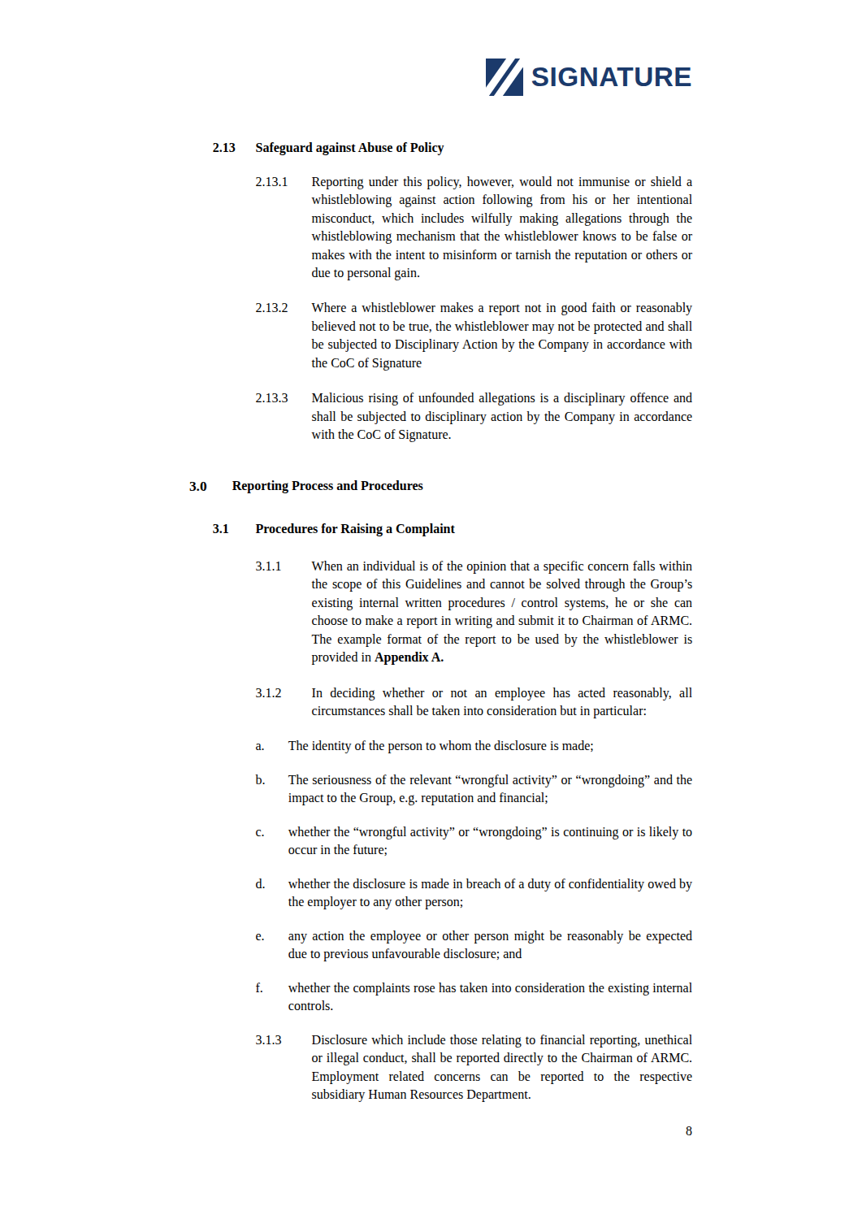SIGNATURE
2.13
Safeguard against Abuse of Policy
2.13.1
Reporting under this policy, however, would not immunise or shield a whistleblowing against action following from his or her intentional misconduct, which includes wilfully making allegations through the whistleblowing mechanism that the whistleblower knows to be false or makes with the intent to misinform or tarnish the reputation or others or due to personal gain.
2.13.2
Where a whistleblower makes a report not in good faith or reasonably believed not to be true, the whistleblower may not be protected and shall be subjected to Disciplinary Action by the Company in accordance with the CoC of Signature
2.13.3
Malicious rising of unfounded allegations is a disciplinary offence and shall be subjected to disciplinary action by the Company in accordance with the CoC of Signature.
3.0
Reporting Process and Procedures
3.1
Procedures for Raising a Complaint
3.1.1
When an individual is of the opinion that a specific concern falls within the scope of this Guidelines and cannot be solved through the Group’s existing internal written procedures / control systems, he or she can choose to make a report in writing and submit it to Chairman of ARMC. The example format of the report to be used by the whistleblower is provided in Appendix A.
3.1.2
In deciding whether or not an employee has acted reasonably, all circumstances shall be taken into consideration but in particular:
a. The identity of the person to whom the disclosure is made;
b. The seriousness of the relevant “wrongful activity” or “wrongdoing” and the impact to the Group, e.g. reputation and financial;
c. whether the “wrongful activity” or “wrongdoing” is continuing or is likely to occur in the future;
d. whether the disclosure is made in breach of a duty of confidentiality owed by the employer to any other person;
e. any action the employee or other person might be reasonably be expected due to previous unfavourable disclosure; and
f. whether the complaints rose has taken into consideration the existing internal controls.
3.1.3
Disclosure which include those relating to financial reporting, unethical or illegal conduct, shall be reported directly to the Chairman of ARMC. Employment related concerns can be reported to the respective subsidiary Human Resources Department.
8